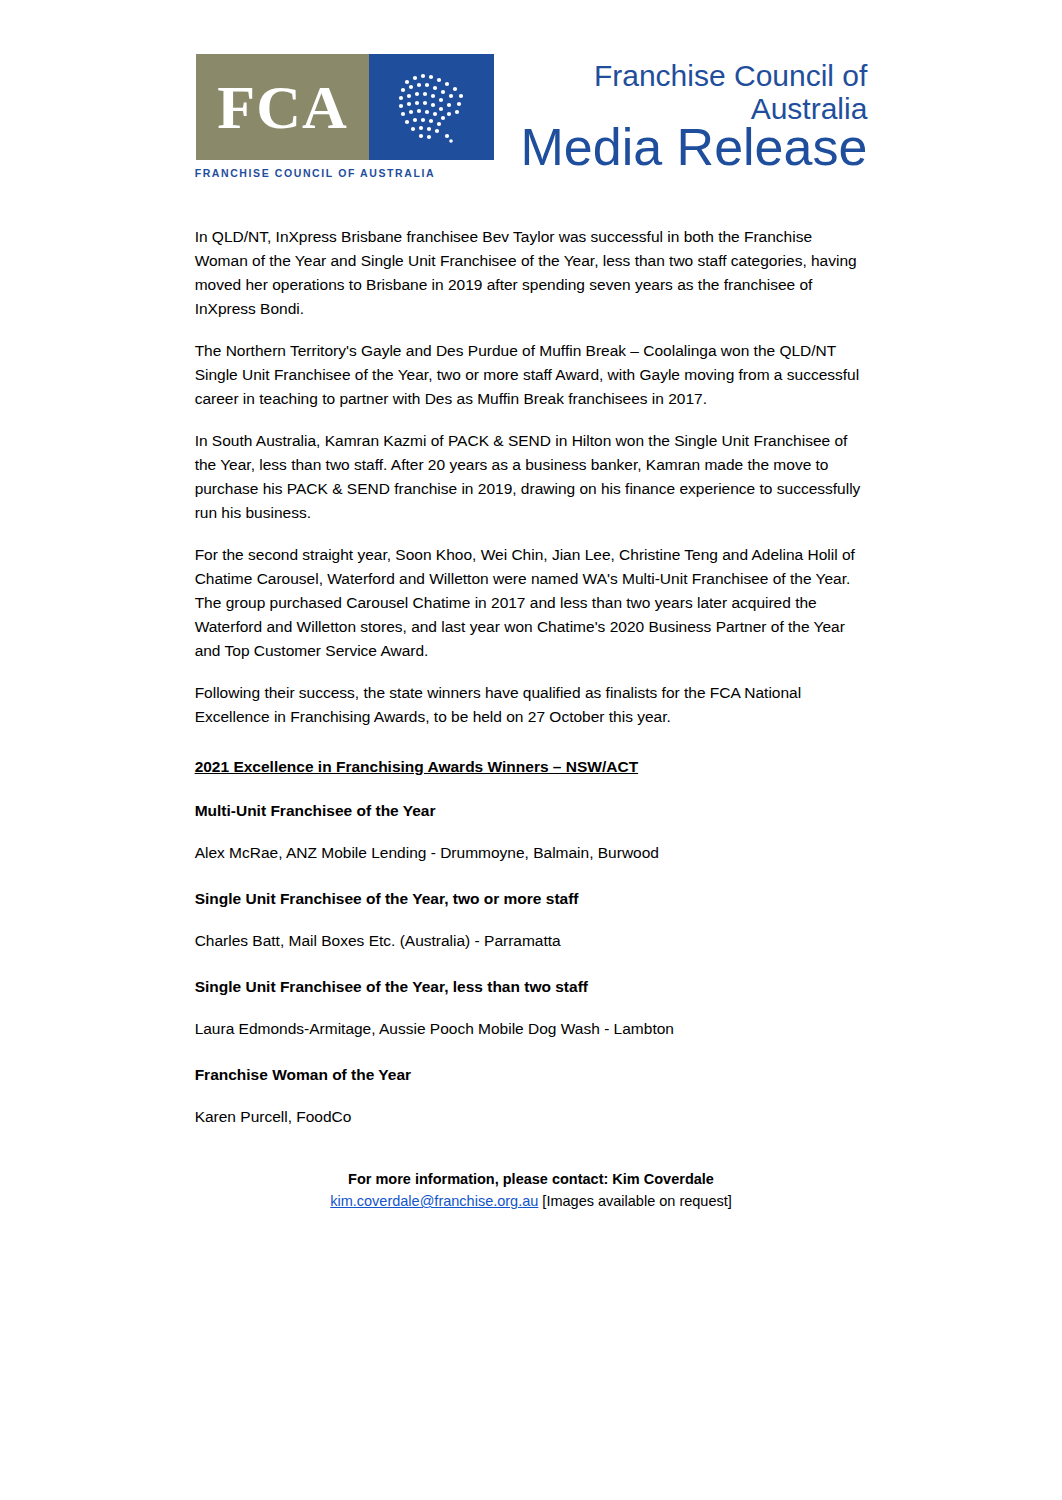FCA
FRANCHISE COUNCIL OF AUSTRALIA
Franchise Council of Australia
Media Release
In QLD/NT, InXpress Brisbane franchisee Bev Taylor was successful in both the Franchise Woman of the Year and Single Unit Franchisee of the Year, less than two staff categories, having moved her operations to Brisbane in 2019 after spending seven years as the franchisee of InXpress Bondi.
The Northern Territory's Gayle and Des Purdue of Muffin Break – Coolalinga won the QLD/NT Single Unit Franchisee of the Year, two or more staff Award, with Gayle moving from a successful career in teaching to partner with Des as Muffin Break franchisees in 2017.
In South Australia, Kamran Kazmi of PACK & SEND in Hilton won the Single Unit Franchisee of the Year, less than two staff. After 20 years as a business banker, Kamran made the move to purchase his PACK & SEND franchise in 2019, drawing on his finance experience to successfully run his business.
For the second straight year, Soon Khoo, Wei Chin, Jian Lee, Christine Teng and Adelina Holil of Chatime Carousel, Waterford and Willetton were named WA's Multi-Unit Franchisee of the Year. The group purchased Carousel Chatime in 2017 and less than two years later acquired the Waterford and Willetton stores, and last year won Chatime's 2020 Business Partner of the Year and Top Customer Service Award.
Following their success, the state winners have qualified as finalists for the FCA National Excellence in Franchising Awards, to be held on 27 October this year.
2021 Excellence in Franchising Awards Winners – NSW/ACT
Multi-Unit Franchisee of the Year
Alex McRae, ANZ Mobile Lending - Drummoyne, Balmain, Burwood
Single Unit Franchisee of the Year, two or more staff
Charles Batt, Mail Boxes Etc. (Australia) - Parramatta
Single Unit Franchisee of the Year, less than two staff
Laura Edmonds-Armitage, Aussie Pooch Mobile Dog Wash - Lambton
Franchise Woman of the Year
Karen Purcell, FoodCo
For more information, please contact: Kim Coverdale
kim.coverdale@franchise.org.au [Images available on request]